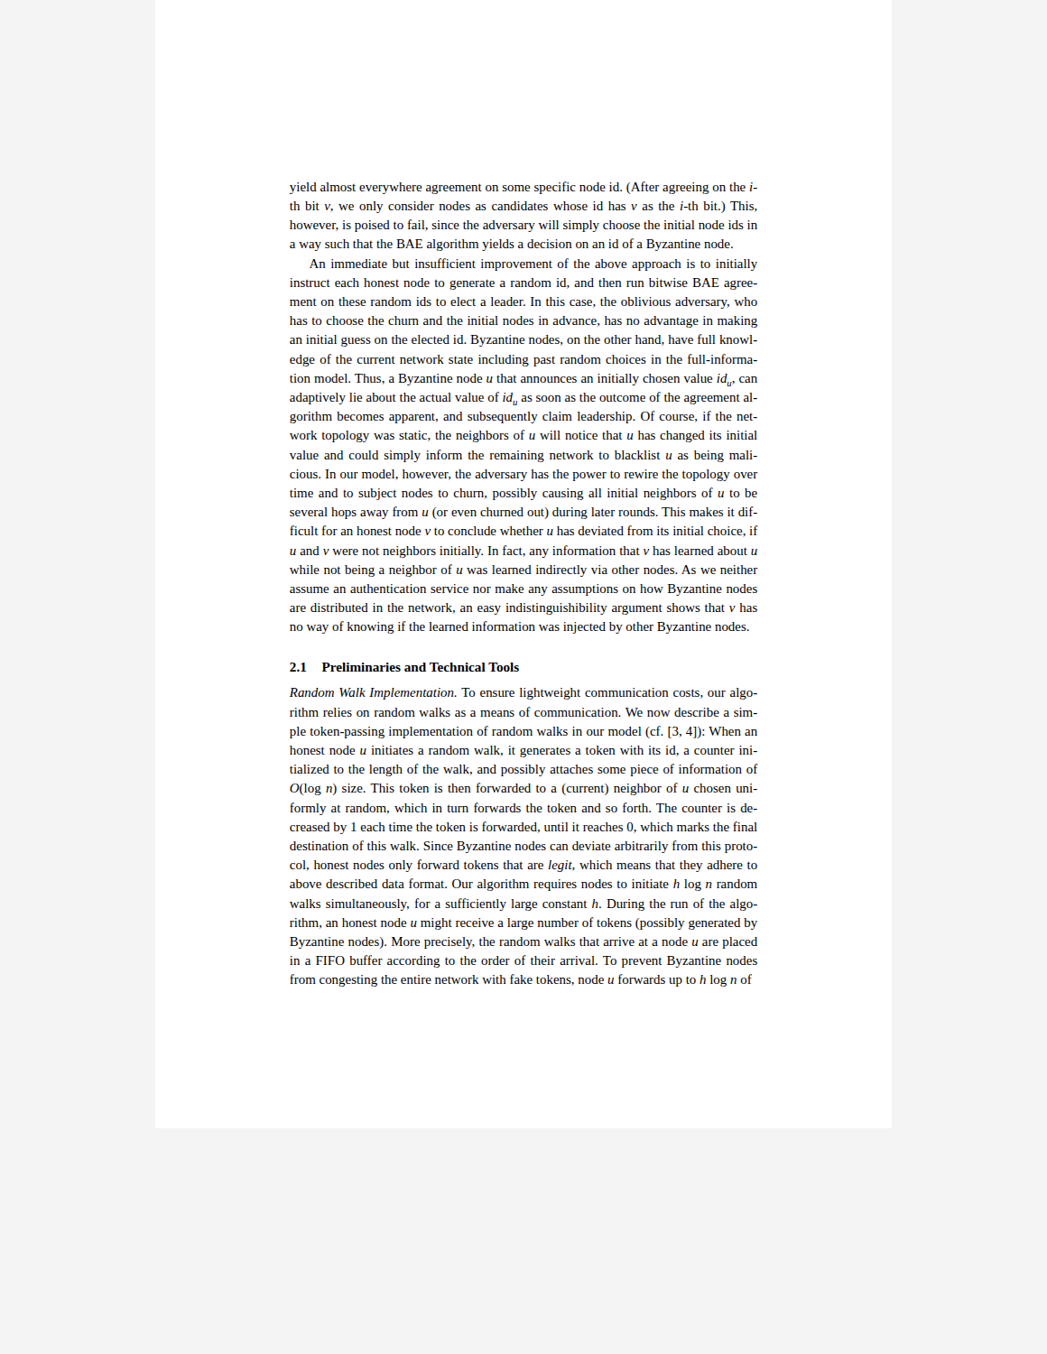yield almost everywhere agreement on some specific node id. (After agreeing on the i-th bit v, we only consider nodes as candidates whose id has v as the i-th bit.) This, however, is poised to fail, since the adversary will simply choose the initial node ids in a way such that the BAE algorithm yields a decision on an id of a Byzantine node.
An immediate but insufficient improvement of the above approach is to initially instruct each honest node to generate a random id, and then run bitwise BAE agreement on these random ids to elect a leader. In this case, the oblivious adversary, who has to choose the churn and the initial nodes in advance, has no advantage in making an initial guess on the elected id. Byzantine nodes, on the other hand, have full knowledge of the current network state including past random choices in the full-information model. Thus, a Byzantine node u that announces an initially chosen value idu, can adaptively lie about the actual value of idu as soon as the outcome of the agreement algorithm becomes apparent, and subsequently claim leadership. Of course, if the network topology was static, the neighbors of u will notice that u has changed its initial value and could simply inform the remaining network to blacklist u as being malicious. In our model, however, the adversary has the power to rewire the topology over time and to subject nodes to churn, possibly causing all initial neighbors of u to be several hops away from u (or even churned out) during later rounds. This makes it difficult for an honest node v to conclude whether u has deviated from its initial choice, if u and v were not neighbors initially. In fact, any information that v has learned about u while not being a neighbor of u was learned indirectly via other nodes. As we neither assume an authentication service nor make any assumptions on how Byzantine nodes are distributed in the network, an easy indistinguishibility argument shows that v has no way of knowing if the learned information was injected by other Byzantine nodes.
2.1 Preliminaries and Technical Tools
Random Walk Implementation. To ensure lightweight communication costs, our algorithm relies on random walks as a means of communication. We now describe a simple token-passing implementation of random walks in our model (cf. [3, 4]): When an honest node u initiates a random walk, it generates a token with its id, a counter initialized to the length of the walk, and possibly attaches some piece of information of O(log n) size. This token is then forwarded to a (current) neighbor of u chosen uniformly at random, which in turn forwards the token and so forth. The counter is decreased by 1 each time the token is forwarded, until it reaches 0, which marks the final destination of this walk. Since Byzantine nodes can deviate arbitrarily from this protocol, honest nodes only forward tokens that are legit, which means that they adhere to above described data format. Our algorithm requires nodes to initiate h log n random walks simultaneously, for a sufficiently large constant h. During the run of the algorithm, an honest node u might receive a large number of tokens (possibly generated by Byzantine nodes). More precisely, the random walks that arrive at a node u are placed in a FIFO buffer according to the order of their arrival. To prevent Byzantine nodes from congesting the entire network with fake tokens, node u forwards up to h log n of